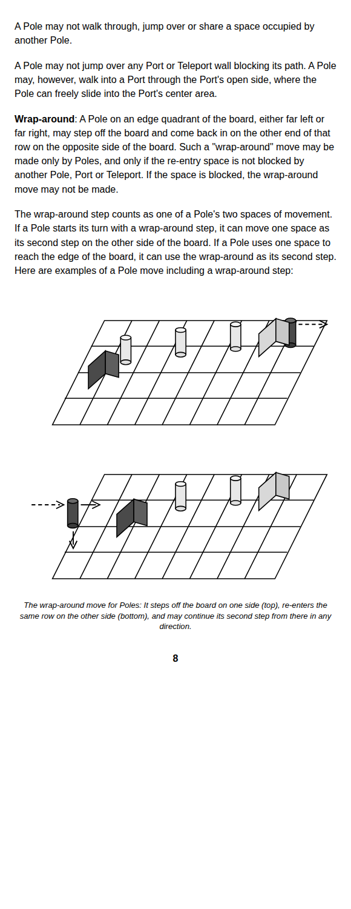A Pole may not walk through, jump over or share a space occupied by another Pole.
A Pole may not jump over any Port or Teleport wall blocking its path. A Pole may, however, walk into a Port through the Port's open side, where the Pole can freely slide into the Port's center area.
Wrap-around: A Pole on an edge quadrant of the board, either far left or far right, may step off the board and come back in on the other end of that row on the opposite side of the board. Such a "wrap-around" move may be made only by Poles, and only if the re-entry space is not blocked by another Pole, Port or Teleport. If the space is blocked, the wrap-around move may not be made.
The wrap-around step counts as one of a Pole's two spaces of movement. If a Pole starts its turn with a wrap-around step, it can move one space as its second step on the other side of the board. If a Pole uses one space to reach the edge of the board, it can use the wrap-around as its second step. Here are examples of a Pole move including a wrap-around step:
The wrap-around move for Poles: It steps off the board on one side (top), re-enters the same row on the other side (bottom), and may continue its second step from there in any direction.
8